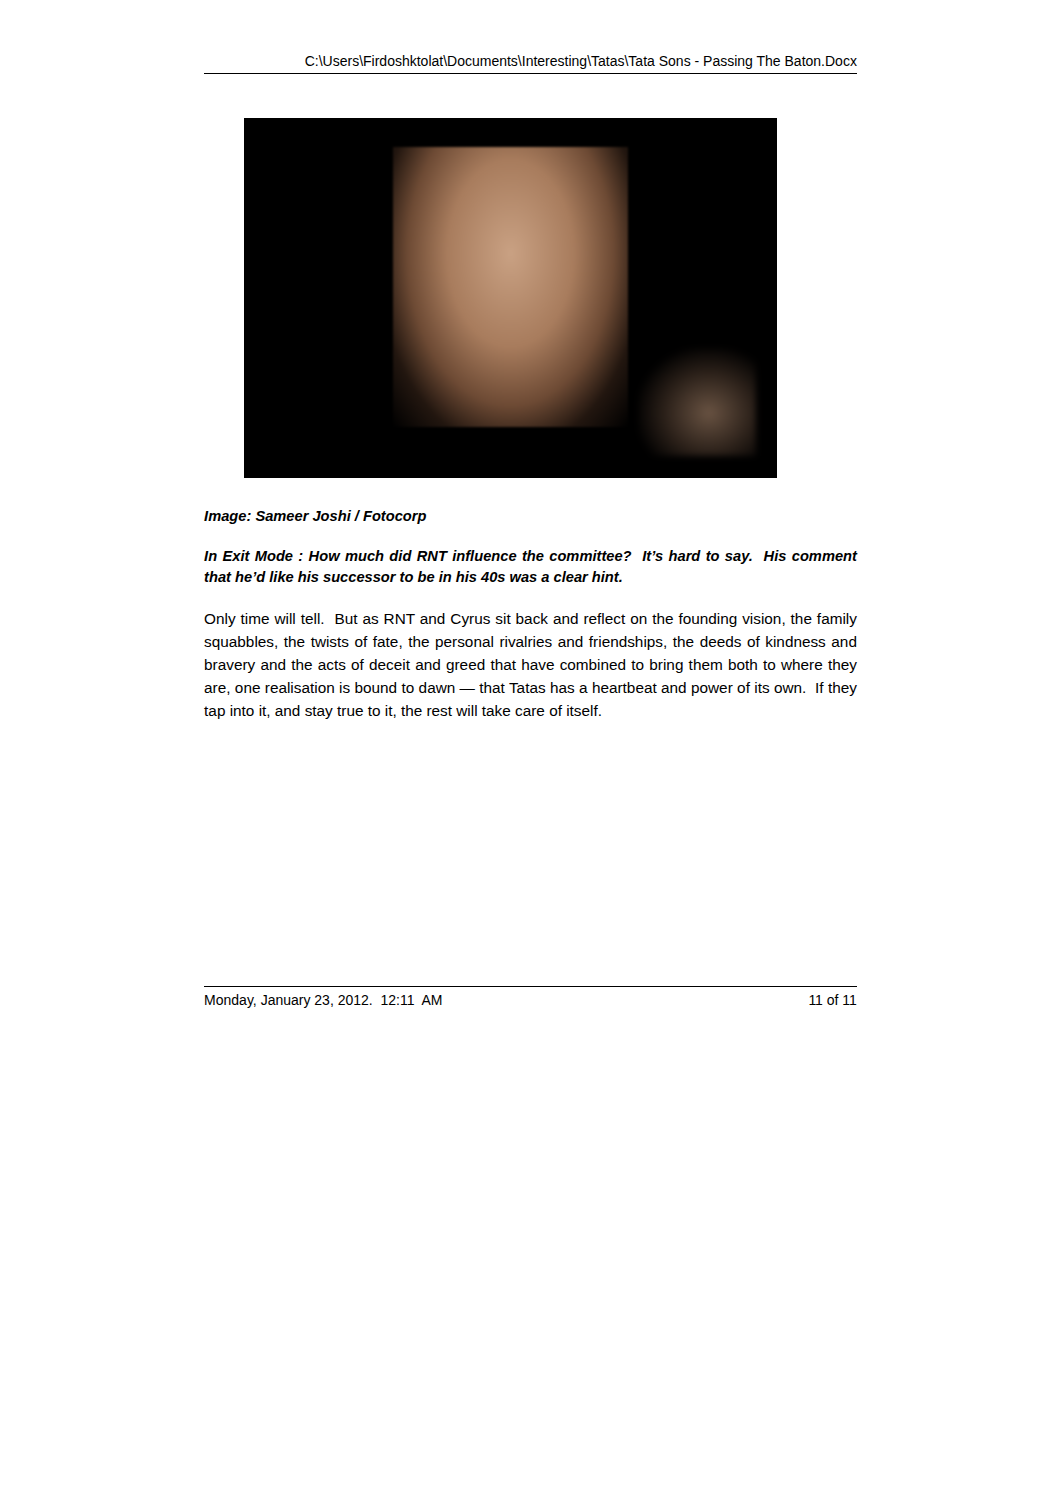C:\Users\Firdoshktolat\Documents\Interesting\Tatas\Tata Sons - Passing The Baton.Docx
Image: Sameer Joshi / Fotocorp
In Exit Mode : How much did RNT influence the committee? It’s hard to say. His comment that he’d like his successor to be in his 40s was a clear hint.
Only time will tell. But as RNT and Cyrus sit back and reflect on the founding vision, the family squabbles, the twists of fate, the personal rivalries and friendships, the deeds of kindness and bravery and the acts of deceit and greed that have combined to bring them both to where they are, one realisation is bound to dawn — that Tatas has a heartbeat and power of its own. If they tap into it, and stay true to it, the rest will take care of itself.
Monday, January 23, 2012. 12:11 AM
11 of 11